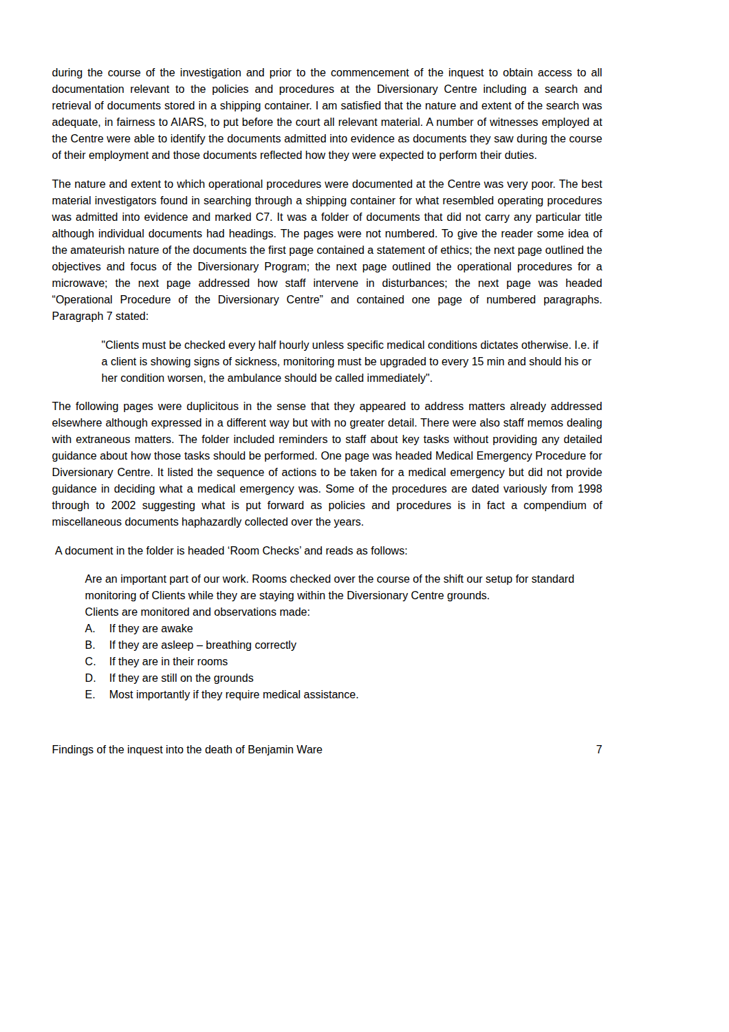during the course of the investigation and prior to the commencement of the inquest to obtain access to all documentation relevant to the policies and procedures at the Diversionary Centre including a search and retrieval of documents stored in a shipping container. I am satisfied that the nature and extent of the search was adequate, in fairness to AIARS, to put before the court all relevant material. A number of witnesses employed at the Centre were able to identify the documents admitted into evidence as documents they saw during the course of their employment and those documents reflected how they were expected to perform their duties.
The nature and extent to which operational procedures were documented at the Centre was very poor. The best material investigators found in searching through a shipping container for what resembled operating procedures was admitted into evidence and marked C7. It was a folder of documents that did not carry any particular title although individual documents had headings. The pages were not numbered. To give the reader some idea of the amateurish nature of the documents the first page contained a statement of ethics; the next page outlined the objectives and focus of the Diversionary Program; the next page outlined the operational procedures for a microwave; the next page addressed how staff intervene in disturbances; the next page was headed “Operational Procedure of the Diversionary Centre” and contained one page of numbered paragraphs. Paragraph 7 stated:
"Clients must be checked every half hourly unless specific medical conditions dictates otherwise. I.e. if a client is showing signs of sickness, monitoring must be upgraded to every 15 min and should his or her condition worsen, the ambulance should be called immediately".
The following pages were duplicitous in the sense that they appeared to address matters already addressed elsewhere although expressed in a different way but with no greater detail. There were also staff memos dealing with extraneous matters. The folder included reminders to staff about key tasks without providing any detailed guidance about how those tasks should be performed. One page was headed Medical Emergency Procedure for Diversionary Centre. It listed the sequence of actions to be taken for a medical emergency but did not provide guidance in deciding what a medical emergency was. Some of the procedures are dated variously from 1998 through to 2002 suggesting what is put forward as policies and procedures is in fact a compendium of miscellaneous documents haphazardly collected over the years.
A document in the folder is headed ‘Room Checks’ and reads as follows:
Are an important part of our work. Rooms checked over the course of the shift our setup for standard monitoring of Clients while they are staying within the Diversionary Centre grounds.
Clients are monitored and observations made:
A. If they are awake
B. If they are asleep – breathing correctly
C. If they are in their rooms
D. If they are still on the grounds
E. Most importantly if they require medical assistance.
Findings of the inquest into the death of Benjamin Ware 7